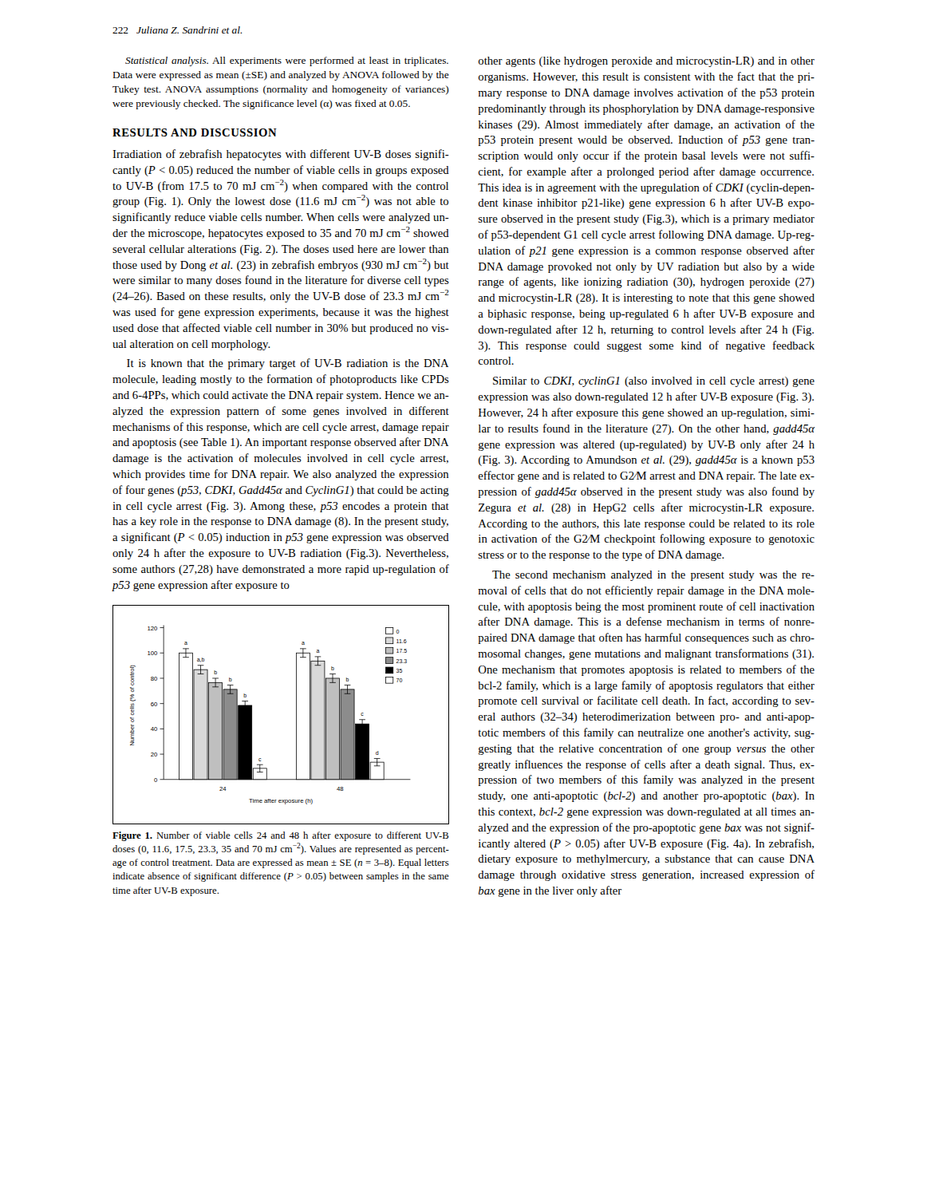222 Juliana Z. Sandrini et al.
Statistical analysis. All experiments were performed at least in triplicates. Data were expressed as mean (±SE) and analyzed by ANOVA followed by the Tukey test. ANOVA assumptions (normality and homogeneity of variances) were previously checked. The significance level (α) was fixed at 0.05.
RESULTS AND DISCUSSION
Irradiation of zebrafish hepatocytes with different UV-B doses significantly (P < 0.05) reduced the number of viable cells in groups exposed to UV-B (from 17.5 to 70 mJ cm−2) when compared with the control group (Fig. 1). Only the lowest dose (11.6 mJ cm−2) was not able to significantly reduce viable cells number. When cells were analyzed under the microscope, hepatocytes exposed to 35 and 70 mJ cm−2 showed several cellular alterations (Fig. 2). The doses used here are lower than those used by Dong et al. (23) in zebrafish embryos (930 mJ cm−2) but were similar to many doses found in the literature for diverse cell types (24–26). Based on these results, only the UV-B dose of 23.3 mJ cm−2 was used for gene expression experiments, because it was the highest used dose that affected viable cell number in 30% but produced no visual alteration on cell morphology.
It is known that the primary target of UV-B radiation is the DNA molecule, leading mostly to the formation of photoproducts like CPDs and 6-4PPs, which could activate the DNA repair system. Hence we analyzed the expression pattern of some genes involved in different mechanisms of this response, which are cell cycle arrest, damage repair and apoptosis (see Table 1). An important response observed after DNA damage is the activation of molecules involved in cell cycle arrest, which provides time for DNA repair. We also analyzed the expression of four genes (p53, CDKI, Gadd45α and CyclinG1) that could be acting in cell cycle arrest (Fig. 3). Among these, p53 encodes a protein that has a key role in the response to DNA damage (8). In the present study, a significant (P < 0.05) induction in p53 gene expression was observed only 24 h after the exposure to UV-B radiation (Fig.3). Nevertheless, some authors (27,28) have demonstrated a more rapid up-regulation of p53 gene expression after exposure to
0 20 40 60 80 100 120 Number of cells (% of control) a a,b b b b c a a b b c d 24 48 Time after exposure (h) 0 11.6 17.5 23.3 35 70
Figure 1. Number of viable cells 24 and 48 h after exposure to different UV-B doses (0, 11.6, 17.5, 23.3, 35 and 70 mJ cm−2). Values are represented as percentage of control treatment. Data are expressed as mean ± SE (n = 3–8). Equal letters indicate absence of significant difference (P > 0.05) between samples in the same time after UV-B exposure.
other agents (like hydrogen peroxide and microcystin-LR) and in other organisms. However, this result is consistent with the fact that the primary response to DNA damage involves activation of the p53 protein predominantly through its phosphorylation by DNA damage-responsive kinases (29). Almost immediately after damage, an activation of the p53 protein present would be observed. Induction of p53 gene transcription would only occur if the protein basal levels were not sufficient, for example after a prolonged period after damage occurrence. This idea is in agreement with the upregulation of CDKI (cyclin-dependent kinase inhibitor p21-like) gene expression 6 h after UV-B exposure observed in the present study (Fig.3), which is a primary mediator of p53-dependent G1 cell cycle arrest following DNA damage. Up-regulation of p21 gene expression is a common response observed after DNA damage provoked not only by UV radiation but also by a wide range of agents, like ionizing radiation (30), hydrogen peroxide (27) and microcystin-LR (28). It is interesting to note that this gene showed a biphasic response, being up-regulated 6 h after UV-B exposure and down-regulated after 12 h, returning to control levels after 24 h (Fig. 3). This response could suggest some kind of negative feedback control.
Similar to CDKI, cyclinG1 (also involved in cell cycle arrest) gene expression was also down-regulated 12 h after UV-B exposure (Fig. 3). However, 24 h after exposure this gene showed an up-regulation, similar to results found in the literature (27). On the other hand, gadd45α gene expression was altered (up-regulated) by UV-B only after 24 h (Fig. 3). According to Amundson et al. (29), gadd45α is a known p53 effector gene and is related to G2∕M arrest and DNA repair. The late expression of gadd45α observed in the present study was also found by Zegura et al. (28) in HepG2 cells after microcystin-LR exposure. According to the authors, this late response could be related to its role in activation of the G2∕M checkpoint following exposure to genotoxic stress or to the response to the type of DNA damage.
The second mechanism analyzed in the present study was the removal of cells that do not efficiently repair damage in the DNA molecule, with apoptosis being the most prominent route of cell inactivation after DNA damage. This is a defense mechanism in terms of nonrepaired DNA damage that often has harmful consequences such as chromosomal changes, gene mutations and malignant transformations (31). One mechanism that promotes apoptosis is related to members of the bcl-2 family, which is a large family of apoptosis regulators that either promote cell survival or facilitate cell death. In fact, according to several authors (32–34) heterodimerization between pro- and anti-apoptotic members of this family can neutralize one another's activity, suggesting that the relative concentration of one group versus the other greatly influences the response of cells after a death signal. Thus, expression of two members of this family was analyzed in the present study, one anti-apoptotic (bcl-2) and another pro-apoptotic (bax). In this context, bcl-2 gene expression was down-regulated at all times analyzed and the expression of the pro-apoptotic gene bax was not significantly altered (P > 0.05) after UV-B exposure (Fig. 4a). In zebrafish, dietary exposure to methylmercury, a substance that can cause DNA damage through oxidative stress generation, increased expression of bax gene in the liver only after